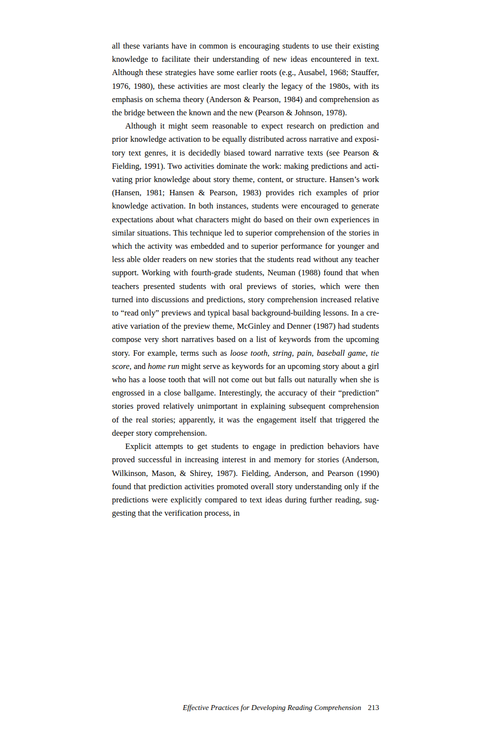all these variants have in common is encouraging students to use their existing knowledge to facilitate their understanding of new ideas encountered in text. Although these strategies have some earlier roots (e.g., Ausabel, 1968; Stauffer, 1976, 1980), these activities are most clearly the legacy of the 1980s, with its emphasis on schema theory (Anderson & Pearson, 1984) and comprehension as the bridge between the known and the new (Pearson & Johnson, 1978).
Although it might seem reasonable to expect research on prediction and prior knowledge activation to be equally distributed across narrative and expository text genres, it is decidedly biased toward narrative texts (see Pearson & Fielding, 1991). Two activities dominate the work: making predictions and activating prior knowledge about story theme, content, or structure. Hansen’s work (Hansen, 1981; Hansen & Pearson, 1983) provides rich examples of prior knowledge activation. In both instances, students were encouraged to generate expectations about what characters might do based on their own experiences in similar situations. This technique led to superior comprehension of the stories in which the activity was embedded and to superior performance for younger and less able older readers on new stories that the students read without any teacher support. Working with fourth-grade students, Neuman (1988) found that when teachers presented students with oral previews of stories, which were then turned into discussions and predictions, story comprehension increased relative to “read only” previews and typical basal background-building lessons. In a creative variation of the preview theme, McGinley and Denner (1987) had students compose very short narratives based on a list of keywords from the upcoming story. For example, terms such as loose tooth, string, pain, baseball game, tie score, and home run might serve as keywords for an upcoming story about a girl who has a loose tooth that will not come out but falls out naturally when she is engrossed in a close ballgame. Interestingly, the accuracy of their “prediction” stories proved relatively unimportant in explaining subsequent comprehension of the real stories; apparently, it was the engagement itself that triggered the deeper story comprehension.
Explicit attempts to get students to engage in prediction behaviors have proved successful in increasing interest in and memory for stories (Anderson, Wilkinson, Mason, & Shirey, 1987). Fielding, Anderson, and Pearson (1990) found that prediction activities promoted overall story understanding only if the predictions were explicitly compared to text ideas during further reading, suggesting that the verification process, in
Effective Practices for Developing Reading Comprehension 213